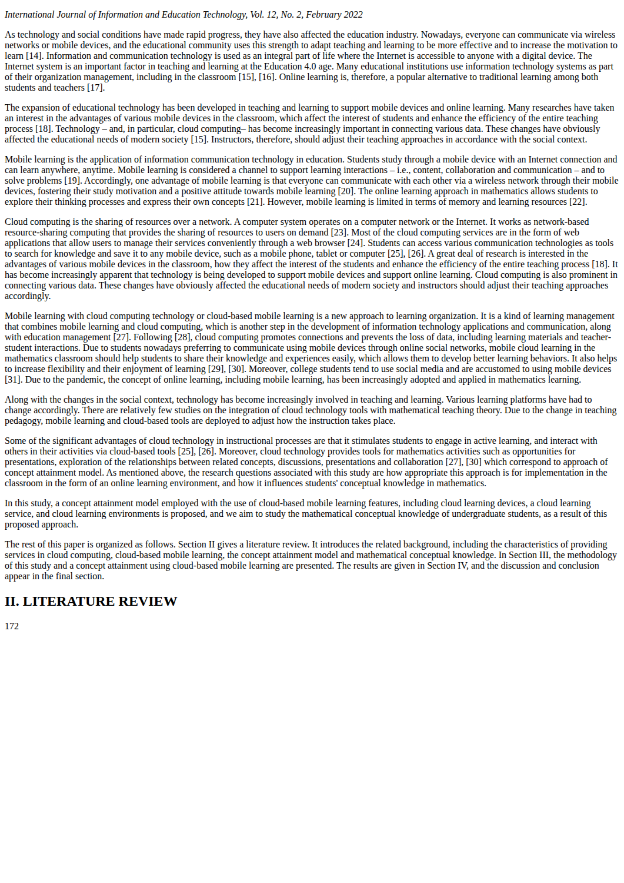International Journal of Information and Education Technology, Vol. 12, No. 2, February 2022
As technology and social conditions have made rapid progress, they have also affected the education industry. Nowadays, everyone can communicate via wireless networks or mobile devices, and the educational community uses this strength to adapt teaching and learning to be more effective and to increase the motivation to learn [14]. Information and communication technology is used as an integral part of life where the Internet is accessible to anyone with a digital device. The Internet system is an important factor in teaching and learning at the Education 4.0 age. Many educational institutions use information technology systems as part of their organization management, including in the classroom [15], [16]. Online learning is, therefore, a popular alternative to traditional learning among both students and teachers [17].
The expansion of educational technology has been developed in teaching and learning to support mobile devices and online learning. Many researches have taken an interest in the advantages of various mobile devices in the classroom, which affect the interest of students and enhance the efficiency of the entire teaching process [18]. Technology – and, in particular, cloud computing– has become increasingly important in connecting various data. These changes have obviously affected the educational needs of modern society [15]. Instructors, therefore, should adjust their teaching approaches in accordance with the social context.
Mobile learning is the application of information communication technology in education. Students study through a mobile device with an Internet connection and can learn anywhere, anytime. Mobile learning is considered a channel to support learning interactions – i.e., content, collaboration and communication – and to solve problems [19]. Accordingly, one advantage of mobile learning is that everyone can communicate with each other via a wireless network through their mobile devices, fostering their study motivation and a positive attitude towards mobile learning [20]. The online learning approach in mathematics allows students to explore their thinking processes and express their own concepts [21]. However, mobile learning is limited in terms of memory and learning resources [22].
Cloud computing is the sharing of resources over a network. A computer system operates on a computer network or the Internet. It works as network-based resource-sharing computing that provides the sharing of resources to users on demand [23]. Most of the cloud computing services are in the form of web applications that allow users to manage their services conveniently through a web browser [24]. Students can access various communication technologies as tools to search for knowledge and save it to any mobile device, such as a mobile phone, tablet or computer [25], [26]. A great deal of research is interested in the advantages of various mobile devices in the classroom, how they affect the interest of the students and enhance the efficiency of the entire teaching process [18]. It has become increasingly apparent that technology is being developed to support mobile devices and support online learning. Cloud computing is also prominent in connecting various data. These changes have obviously affected the educational needs of modern society and instructors should adjust their teaching approaches accordingly.
Mobile learning with cloud computing technology or cloud-based mobile learning is a new approach to learning organization. It is a kind of learning management that combines mobile learning and cloud computing, which is another step in the development of information technology applications and communication, along with education management [27]. Following [28], cloud computing promotes connections and prevents the loss of data, including learning materials and teacher-student interactions. Due to students nowadays preferring to communicate using mobile devices through online social networks, mobile cloud learning in the mathematics classroom should help students to share their knowledge and experiences easily, which allows them to develop better learning behaviors. It also helps to increase flexibility and their enjoyment of learning [29], [30]. Moreover, college students tend to use social media and are accustomed to using mobile devices [31]. Due to the pandemic, the concept of online learning, including mobile learning, has been increasingly adopted and applied in mathematics learning.
Along with the changes in the social context, technology has become increasingly involved in teaching and learning. Various learning platforms have had to change accordingly. There are relatively few studies on the integration of cloud technology tools with mathematical teaching theory. Due to the change in teaching pedagogy, mobile learning and cloud-based tools are deployed to adjust how the instruction takes place.
Some of the significant advantages of cloud technology in instructional processes are that it stimulates students to engage in active learning, and interact with others in their activities via cloud-based tools [25], [26]. Moreover, cloud technology provides tools for mathematics activities such as opportunities for presentations, exploration of the relationships between related concepts, discussions, presentations and collaboration [27], [30] which correspond to approach of concept attainment model. As mentioned above, the research questions associated with this study are how appropriate this approach is for implementation in the classroom in the form of an online learning environment, and how it influences students' conceptual knowledge in mathematics.
In this study, a concept attainment model employed with the use of cloud-based mobile learning features, including cloud learning devices, a cloud learning service, and cloud learning environments is proposed, and we aim to study the mathematical conceptual knowledge of undergraduate students, as a result of this proposed approach.
The rest of this paper is organized as follows. Section II gives a literature review. It introduces the related background, including the characteristics of providing services in cloud computing, cloud-based mobile learning, the concept attainment model and mathematical conceptual knowledge. In Section III, the methodology of this study and a concept attainment using cloud-based mobile learning are presented. The results are given in Section IV, and the discussion and conclusion appear in the final section.
II. LITERATURE REVIEW
172